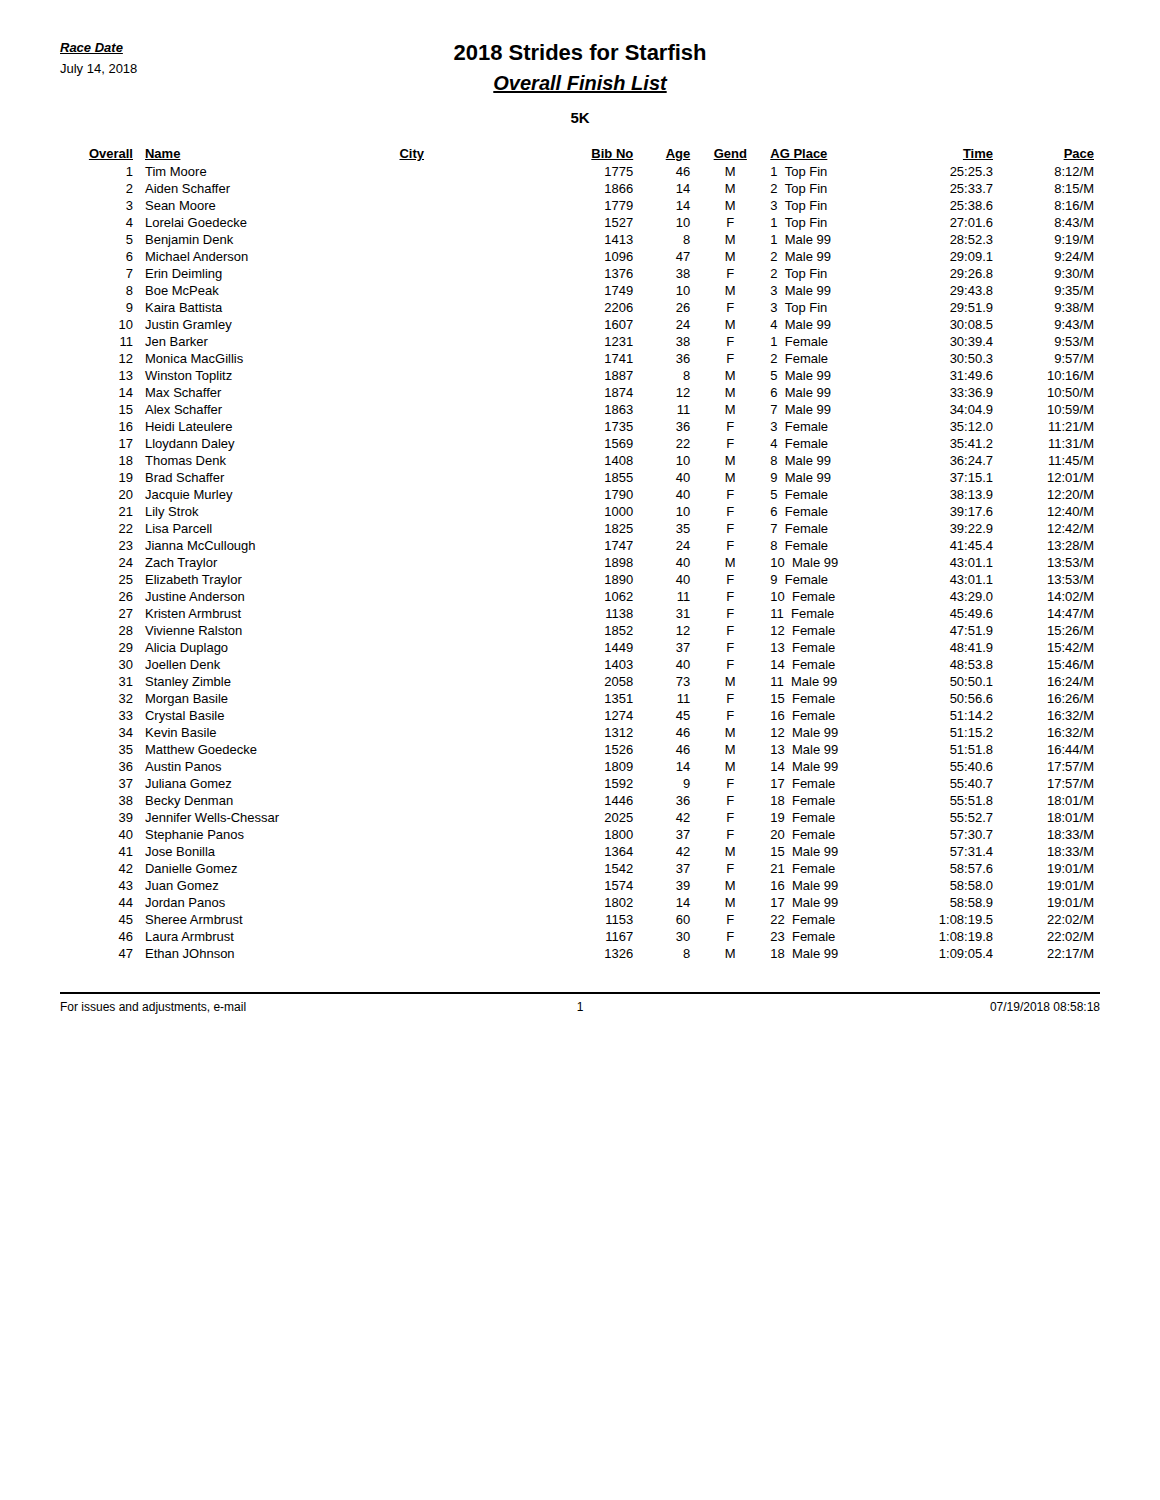Race Date July 14, 2018
2018 Strides for Starfish
Overall Finish List
5K
| Overall | Name | City | Bib No | Age | Gend | AG Place | Time | Pace |
| --- | --- | --- | --- | --- | --- | --- | --- | --- |
| 1 | Tim Moore | | 1775 | 46 | M | 1 Top Fin | 25:25.3 | 8:12/M |
| 2 | Aiden Schaffer | | 1866 | 14 | M | 2 Top Fin | 25:33.7 | 8:15/M |
| 3 | Sean Moore | | 1779 | 14 | M | 3 Top Fin | 25:38.6 | 8:16/M |
| 4 | Lorelai Goedecke | | 1527 | 10 | F | 1 Top Fin | 27:01.6 | 8:43/M |
| 5 | Benjamin Denk | | 1413 | 8 | M | 1 Male 99 | 28:52.3 | 9:19/M |
| 6 | Michael Anderson | | 1096 | 47 | M | 2 Male 99 | 29:09.1 | 9:24/M |
| 7 | Erin Deimling | | 1376 | 38 | F | 2 Top Fin | 29:26.8 | 9:30/M |
| 8 | Boe McPeak | | 1749 | 10 | M | 3 Male 99 | 29:43.8 | 9:35/M |
| 9 | Kaira Battista | | 2206 | 26 | F | 3 Top Fin | 29:51.9 | 9:38/M |
| 10 | Justin Gramley | | 1607 | 24 | M | 4 Male 99 | 30:08.5 | 9:43/M |
| 11 | Jen Barker | | 1231 | 38 | F | 1 Female | 30:39.4 | 9:53/M |
| 12 | Monica MacGillis | | 1741 | 36 | F | 2 Female | 30:50.3 | 9:57/M |
| 13 | Winston Toplitz | | 1887 | 8 | M | 5 Male 99 | 31:49.6 | 10:16/M |
| 14 | Max Schaffer | | 1874 | 12 | M | 6 Male 99 | 33:36.9 | 10:50/M |
| 15 | Alex Schaffer | | 1863 | 11 | M | 7 Male 99 | 34:04.9 | 10:59/M |
| 16 | Heidi Lateulere | | 1735 | 36 | F | 3 Female | 35:12.0 | 11:21/M |
| 17 | Lloydann Daley | | 1569 | 22 | F | 4 Female | 35:41.2 | 11:31/M |
| 18 | Thomas Denk | | 1408 | 10 | M | 8 Male 99 | 36:24.7 | 11:45/M |
| 19 | Brad Schaffer | | 1855 | 40 | M | 9 Male 99 | 37:15.1 | 12:01/M |
| 20 | Jacquie Murley | | 1790 | 40 | F | 5 Female | 38:13.9 | 12:20/M |
| 21 | Lily Strok | | 1000 | 10 | F | 6 Female | 39:17.6 | 12:40/M |
| 22 | Lisa Parcell | | 1825 | 35 | F | 7 Female | 39:22.9 | 12:42/M |
| 23 | Jianna McCullough | | 1747 | 24 | F | 8 Female | 41:45.4 | 13:28/M |
| 24 | Zach Traylor | | 1898 | 40 | M | 10 Male 99 | 43:01.1 | 13:53/M |
| 25 | Elizabeth Traylor | | 1890 | 40 | F | 9 Female | 43:01.1 | 13:53/M |
| 26 | Justine Anderson | | 1062 | 11 | F | 10 Female | 43:29.0 | 14:02/M |
| 27 | Kristen Armbrust | | 1138 | 31 | F | 11 Female | 45:49.6 | 14:47/M |
| 28 | Vivienne Ralston | | 1852 | 12 | F | 12 Female | 47:51.9 | 15:26/M |
| 29 | Alicia Duplago | | 1449 | 37 | F | 13 Female | 48:41.9 | 15:42/M |
| 30 | Joellen Denk | | 1403 | 40 | F | 14 Female | 48:53.8 | 15:46/M |
| 31 | Stanley Zimble | | 2058 | 73 | M | 11 Male 99 | 50:50.1 | 16:24/M |
| 32 | Morgan Basile | | 1351 | 11 | F | 15 Female | 50:56.6 | 16:26/M |
| 33 | Crystal Basile | | 1274 | 45 | F | 16 Female | 51:14.2 | 16:32/M |
| 34 | Kevin Basile | | 1312 | 46 | M | 12 Male 99 | 51:15.2 | 16:32/M |
| 35 | Matthew Goedecke | | 1526 | 46 | M | 13 Male 99 | 51:51.8 | 16:44/M |
| 36 | Austin Panos | | 1809 | 14 | M | 14 Male 99 | 55:40.6 | 17:57/M |
| 37 | Juliana Gomez | | 1592 | 9 | F | 17 Female | 55:40.7 | 17:57/M |
| 38 | Becky Denman | | 1446 | 36 | F | 18 Female | 55:51.8 | 18:01/M |
| 39 | Jennifer Wells-Chessar | | 2025 | 42 | F | 19 Female | 55:52.7 | 18:01/M |
| 40 | Stephanie Panos | | 1800 | 37 | F | 20 Female | 57:30.7 | 18:33/M |
| 41 | Jose Bonilla | | 1364 | 42 | M | 15 Male 99 | 57:31.4 | 18:33/M |
| 42 | Danielle Gomez | | 1542 | 37 | F | 21 Female | 58:57.6 | 19:01/M |
| 43 | Juan Gomez | | 1574 | 39 | M | 16 Male 99 | 58:58.0 | 19:01/M |
| 44 | Jordan Panos | | 1802 | 14 | M | 17 Male 99 | 58:58.9 | 19:01/M |
| 45 | Sheree Armbrust | | 1153 | 60 | F | 22 Female | 1:08:19.5 | 22:02/M |
| 46 | Laura Armbrust | | 1167 | 30 | F | 23 Female | 1:08:19.8 | 22:02/M |
| 47 | Ethan JOhnson | | 1326 | 8 | M | 18 Male 99 | 1:09:05.4 | 22:17/M |
For issues and adjustments, e-mail 1 07/19/2018 08:58:18